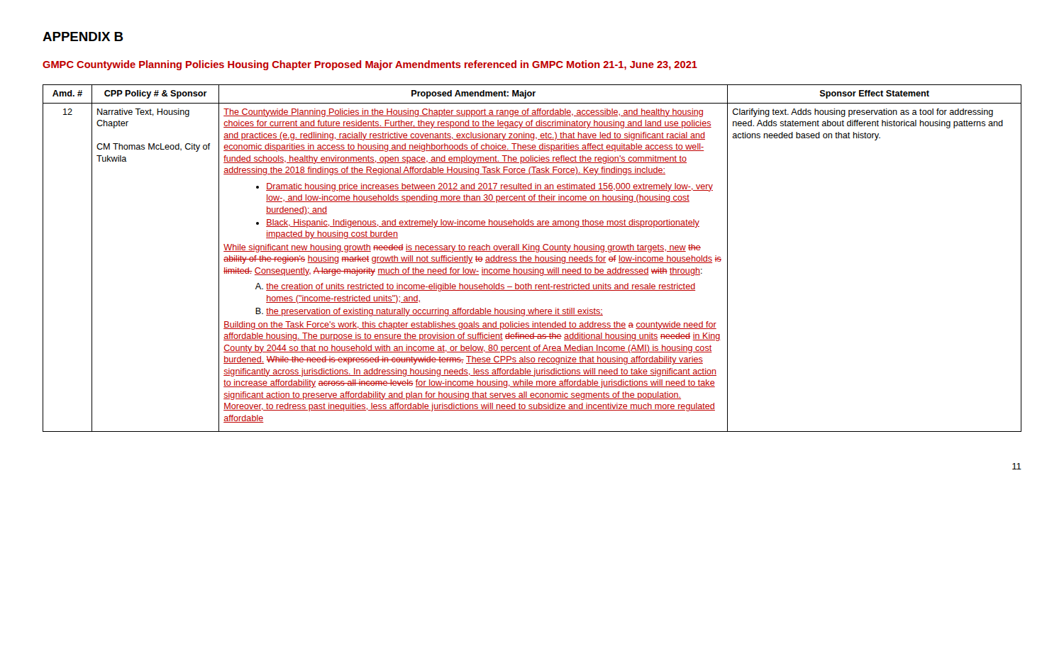APPENDIX B
GMPC Countywide Planning Policies Housing Chapter Proposed Major Amendments referenced in GMPC Motion 21-1, June 23, 2021
| Amd. # | CPP Policy # & Sponsor | Proposed Amendment: Major | Sponsor Effect Statement |
| --- | --- | --- | --- |
| 12 | Narrative Text, Housing Chapter CM Thomas McLeod, City of Tukwila | The Countywide Planning Policies in the Housing Chapter support a range of affordable, accessible, and healthy housing choices for current and future residents. Further, they respond to the legacy of discriminatory housing and land use policies and practices (e.g. redlining, racially restrictive covenants, exclusionary zoning, etc.) that have led to significant racial and economic disparities in access to housing and neighborhoods of choice. These disparities affect equitable access to well-funded schools, healthy environments, open space, and employment. The policies reflect the region's commitment to addressing the 2018 findings of the Regional Affordable Housing Task Force (Task Force). Key findings include: Dramatic housing price increases between 2012 and 2017 resulted in an estimated 156,000 extremely low-, very low-, and low-income households spending more than 30 percent of their income on housing (housing cost burdened); and Black, Hispanic, Indigenous, and extremely low-income households are among those most disproportionately impacted by housing cost burden While significant new housing growth needed is necessary to reach overall King County housing growth targets, new the ability of the region's housing market growth will not sufficiently to address the housing needs for of low-income households is limited. Consequently, A large majority much of the need for low- income housing will need to be addressed with through : the creation of units restricted to income-eligible households – both rent-restricted units and resale restricted homes ("income-restricted units"); and, the preservation of existing naturally occurring affordable housing where it still exists; Building on the Task Force's work, this chapter establishes goals and policies intended to address the a countywide need for affordable housing. The purpose is to ensure the provision of sufficient defined as the additional housing units needed in King County by 2044 so that no household with an income at, or below, 80 percent of Area Median Income (AMI) is housing cost burdened. While the need is expressed in countywide terms, These CPPs also recognize that housing affordability varies significantly across jurisdictions. In addressing housing needs, less affordable jurisdictions will need to take significant action to increase affordability across all income levels for low-income housing, while more affordable jurisdictions will need to take significant action to preserve affordability and plan for housing that serves all economic segments of the population. Moreover, to redress past inequities, less affordable jurisdictions will need to subsidize and incentivize much more regulated affordable | Clarifying text. Adds housing preservation as a tool for addressing need. Adds statement about different historical housing patterns and actions needed based on that history. |
11